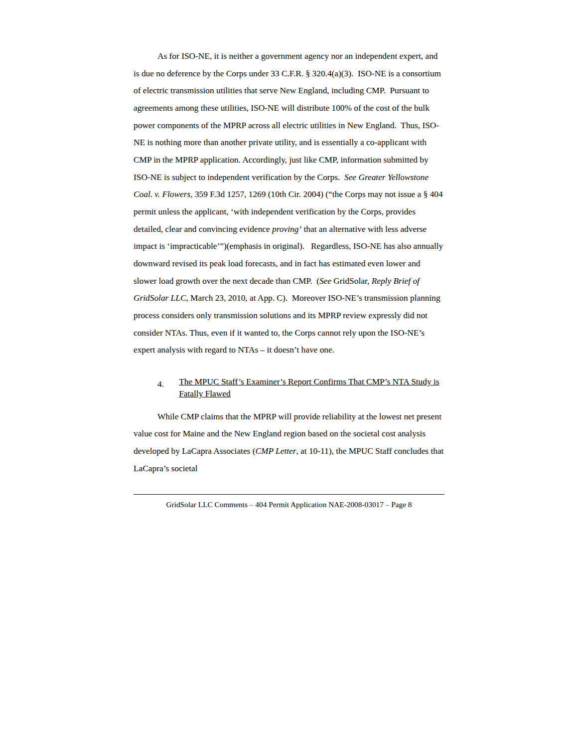As for ISO-NE, it is neither a government agency nor an independent expert, and is due no deference by the Corps under 33 C.F.R. § 320.4(a)(3). ISO-NE is a consortium of electric transmission utilities that serve New England, including CMP. Pursuant to agreements among these utilities, ISO-NE will distribute 100% of the cost of the bulk power components of the MPRP across all electric utilities in New England. Thus, ISO-NE is nothing more than another private utility, and is essentially a co-applicant with CMP in the MPRP application. Accordingly, just like CMP, information submitted by ISO-NE is subject to independent verification by the Corps. See Greater Yellowstone Coal. v. Flowers, 359 F.3d 1257, 1269 (10th Cir. 2004) (“the Corps may not issue a § 404 permit unless the applicant, ‘with independent verification by the Corps, provides detailed, clear and convincing evidence proving’ that an alternative with less adverse impact is ‘impracticable’”)(emphasis in original). Regardless, ISO-NE has also annually downward revised its peak load forecasts, and in fact has estimated even lower and slower load growth over the next decade than CMP. (See GridSolar, Reply Brief of GridSolar LLC, March 23, 2010, at App. C). Moreover ISO-NE’s transmission planning process considers only transmission solutions and its MPRP review expressly did not consider NTAs. Thus, even if it wanted to, the Corps cannot rely upon the ISO-NE’s expert analysis with regard to NTAs – it doesn’t have one.
4.
The MPUC Staff’s Examiner’s Report Confirms That CMP’s NTA Study is Fatally Flawed
While CMP claims that the MPRP will provide reliability at the lowest net present value cost for Maine and the New England region based on the societal cost analysis developed by LaCapra Associates (CMP Letter, at 10-11), the MPUC Staff concludes that LaCapra’s societal
GridSolar LLC Comments – 404 Permit Application NAE-2008-03017 – Page 8